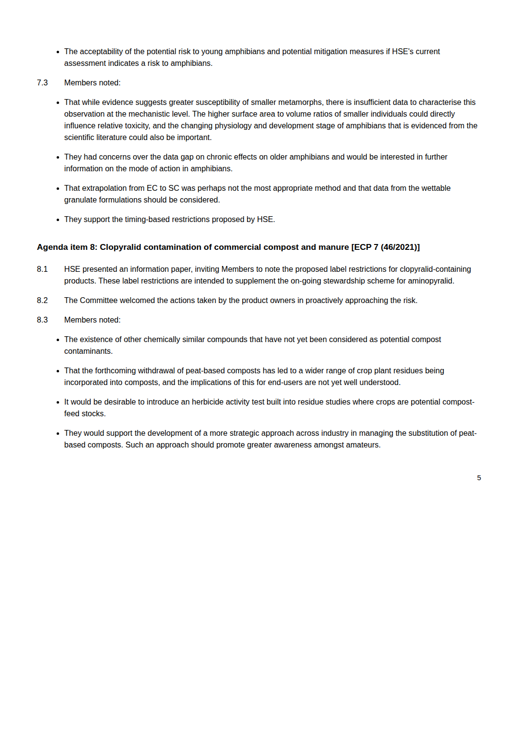The acceptability of the potential risk to young amphibians and potential mitigation measures if HSE's current assessment indicates a risk to amphibians.
7.3
Members noted:
That while evidence suggests greater susceptibility of smaller metamorphs, there is insufficient data to characterise this observation at the mechanistic level. The higher surface area to volume ratios of smaller individuals could directly influence relative toxicity, and the changing physiology and development stage of amphibians that is evidenced from the scientific literature could also be important.
They had concerns over the data gap on chronic effects on older amphibians and would be interested in further information on the mode of action in amphibians.
That extrapolation from EC to SC was perhaps not the most appropriate method and that data from the wettable granulate formulations should be considered.
They support the timing-based restrictions proposed by HSE.
Agenda item 8: Clopyralid contamination of commercial compost and manure [ECP 7 (46/2021)]
8.1
HSE presented an information paper, inviting Members to note the proposed label restrictions for clopyralid-containing products. These label restrictions are intended to supplement the on-going stewardship scheme for aminopyralid.
8.2
The Committee welcomed the actions taken by the product owners in proactively approaching the risk.
8.3
Members noted:
The existence of other chemically similar compounds that have not yet been considered as potential compost contaminants.
That the forthcoming withdrawal of peat-based composts has led to a wider range of crop plant residues being incorporated into composts, and the implications of this for end-users are not yet well understood.
It would be desirable to introduce an herbicide activity test built into residue studies where crops are potential compost-feed stocks.
They would support the development of a more strategic approach across industry in managing the substitution of peat-based composts. Such an approach should promote greater awareness amongst amateurs.
5